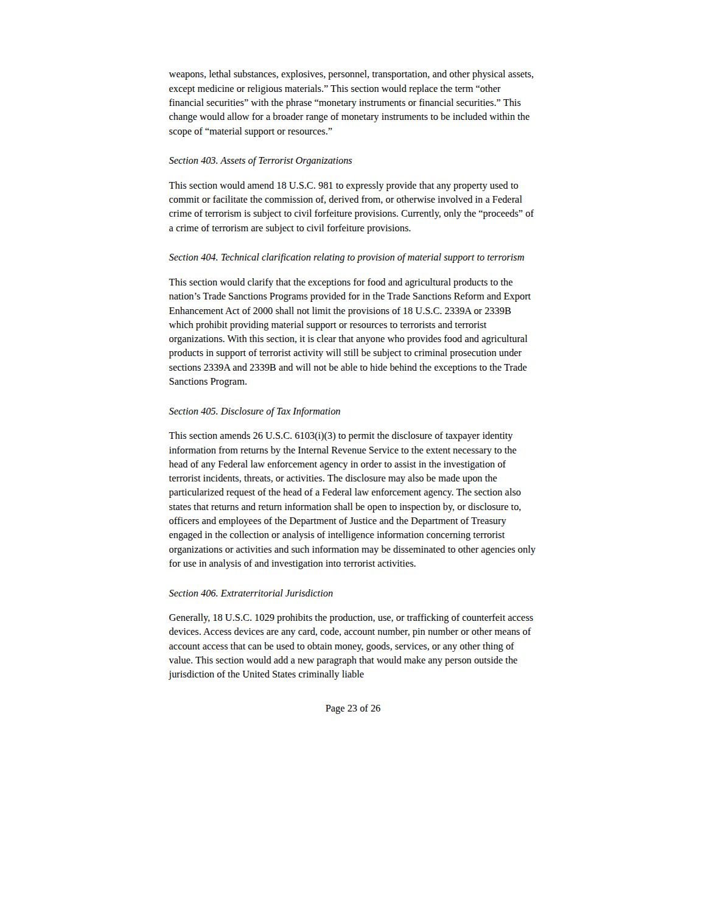weapons, lethal substances, explosives, personnel, transportation, and other physical assets, except medicine or religious materials.” This section would replace the term “other financial securities” with the phrase “monetary instruments or financial securities.” This change would allow for a broader range of monetary instruments to be included within the scope of “material support or resources.”
Section 403. Assets of Terrorist Organizations
This section would amend 18 U.S.C. 981 to expressly provide that any property used to commit or facilitate the commission of, derived from, or otherwise involved in a Federal crime of terrorism is subject to civil forfeiture provisions. Currently, only the “proceeds” of a crime of terrorism are subject to civil forfeiture provisions.
Section 404. Technical clarification relating to provision of material support to terrorism
This section would clarify that the exceptions for food and agricultural products to the nation’s Trade Sanctions Programs provided for in the Trade Sanctions Reform and Export Enhancement Act of 2000 shall not limit the provisions of 18 U.S.C. 2339A or 2339B which prohibit providing material support or resources to terrorists and terrorist organizations. With this section, it is clear that anyone who provides food and agricultural products in support of terrorist activity will still be subject to criminal prosecution under sections 2339A and 2339B and will not be able to hide behind the exceptions to the Trade Sanctions Program.
Section 405. Disclosure of Tax Information
This section amends 26 U.S.C. 6103(i)(3) to permit the disclosure of taxpayer identity information from returns by the Internal Revenue Service to the extent necessary to the head of any Federal law enforcement agency in order to assist in the investigation of terrorist incidents, threats, or activities. The disclosure may also be made upon the particularized request of the head of a Federal law enforcement agency. The section also states that returns and return information shall be open to inspection by, or disclosure to, officers and employees of the Department of Justice and the Department of Treasury engaged in the collection or analysis of intelligence information concerning terrorist organizations or activities and such information may be disseminated to other agencies only for use in analysis of and investigation into terrorist activities.
Section 406. Extraterritorial Jurisdiction
Generally, 18 U.S.C. 1029 prohibits the production, use, or trafficking of counterfeit access devices. Access devices are any card, code, account number, pin number or other means of account access that can be used to obtain money, goods, services, or any other thing of value. This section would add a new paragraph that would make any person outside the jurisdiction of the United States criminally liable
Page 23 of 26